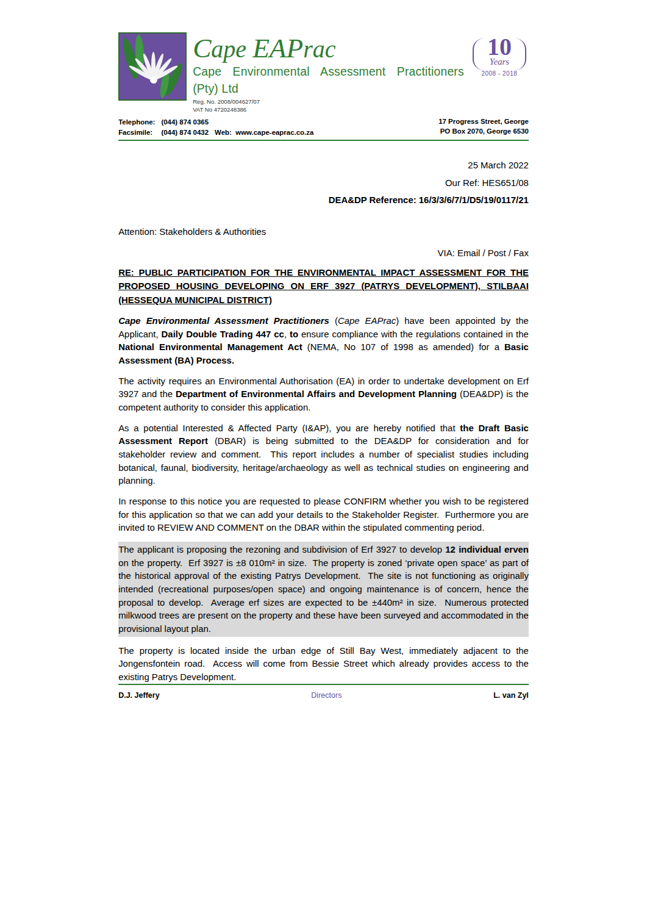Cape EAPrac
Cape Environmental Assessment Practitioners (Pty) Ltd
Reg. No. 2008/004627/07
VAT No 4720248386
10
Years
2008 - 2018
| Telephone: | (044) 874 0365 | |
| Facsimile: | (044) 874 0432 | Web: www.cape-eaprac.co.za |
17 Progress Street, George
PO Box 2070, George 6530
25 March 2022
Our Ref: HES651/08
DEA&DP Reference: 16/3/3/6/7/1/D5/19/0117/21
Attention: Stakeholders & Authorities
VIA: Email / Post / Fax
RE: Public participation for the Environmental Impact Assessment for the proposed housing developing on Erf 3927 (Patrys Development), Stilbaai (Hessequa Municipal District)
Cape Environmental Assessment Practitioners (Cape EAPrac) have been appointed by the Applicant, Daily Double Trading 447 cc, to ensure compliance with the regulations contained in the National Environmental Management Act (NEMA, No 107 of 1998 as amended) for a Basic Assessment (BA) Process.
The activity requires an Environmental Authorisation (EA) in order to undertake development on Erf 3927 and the Department of Environmental Affairs and Development Planning (DEA&DP) is the competent authority to consider this application.
As a potential Interested & Affected Party (I&AP), you are hereby notified that the Draft Basic Assessment Report (DBAR) is being submitted to the DEA&DP for consideration and for stakeholder review and comment. This report includes a number of specialist studies including botanical, faunal, biodiversity, heritage/archaeology as well as technical studies on engineering and planning.
In response to this notice you are requested to please CONFIRM whether you wish to be registered for this application so that we can add your details to the Stakeholder Register. Furthermore you are invited to REVIEW AND COMMENT on the DBAR within the stipulated commenting period.
The applicant is proposing the rezoning and subdivision of Erf 3927 to develop 12 individual erven on the property. Erf 3927 is ±8 010m² in size. The property is zoned ‘private open space’ as part of the historical approval of the existing Patrys Development. The site is not functioning as originally intended (recreational purposes/open space) and ongoing maintenance is of concern, hence the proposal to develop. Average erf sizes are expected to be ±440m² in size. Numerous protected milkwood trees are present on the property and these have been surveyed and accommodated in the provisional layout plan.
The property is located inside the urban edge of Still Bay West, immediately adjacent to the Jongensfontein road. Access will come from Bessie Street which already provides access to the existing Patrys Development.
D.J. Jeffery
Directors
L. van Zyl